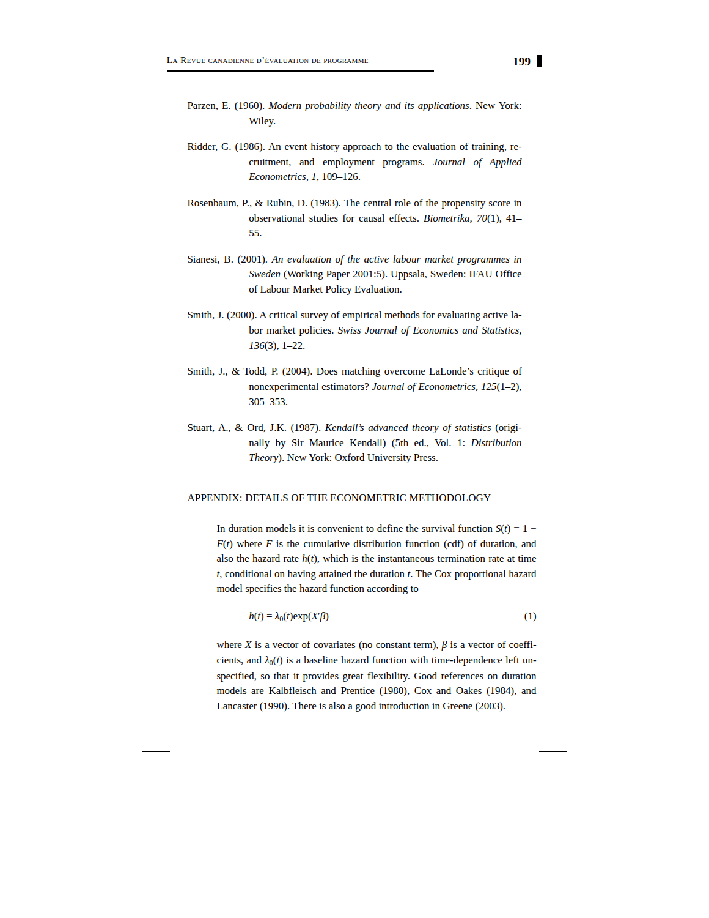La Revue canadienne d’évaluation de programme
199
Parzen, E. (1960). Modern probability theory and its applications. New York: Wiley.
Ridder, G. (1986). An event history approach to the evaluation of training, recruitment, and employment programs. Journal of Applied Econometrics, 1, 109–126.
Rosenbaum, P., & Rubin, D. (1983). The central role of the propensity score in observational studies for causal effects. Biometrika, 70(1), 41–55.
Sianesi, B. (2001). An evaluation of the active labour market programmes in Sweden (Working Paper 2001:5). Uppsala, Sweden: IFAU Office of Labour Market Policy Evaluation.
Smith, J. (2000). A critical survey of empirical methods for evaluating active labor market policies. Swiss Journal of Economics and Statistics, 136(3), 1–22.
Smith, J., & Todd, P. (2004). Does matching overcome LaLonde’s critique of nonexperimental estimators? Journal of Econometrics, 125(1–2), 305–353.
Stuart, A., & Ord, J.K. (1987). Kendall’s advanced theory of statistics (originally by Sir Maurice Kendall) (5th ed., Vol. 1: Distribution Theory). New York: Oxford University Press.
Appendix: Details of the Econometric Methodology
In duration models it is convenient to define the survival function S(t) = 1 − F(t) where F is the cumulative distribution function (cdf) of duration, and also the hazard rate h(t), which is the instantaneous termination rate at time t, conditional on having attained the duration t. The Cox proportional hazard model specifies the hazard function according to
h(t) = λ 0(t)exp(X′β) (1)
where X is a vector of covariates (no constant term), β is a vector of coefficients, and λ 0(t) is a baseline hazard function with time-dependence left unspecified, so that it provides great flexibility. Good references on duration models are Kalbfleisch and Prentice (1980), Cox and Oakes (1984), and Lancaster (1990). There is also a good introduction in Greene (2003).